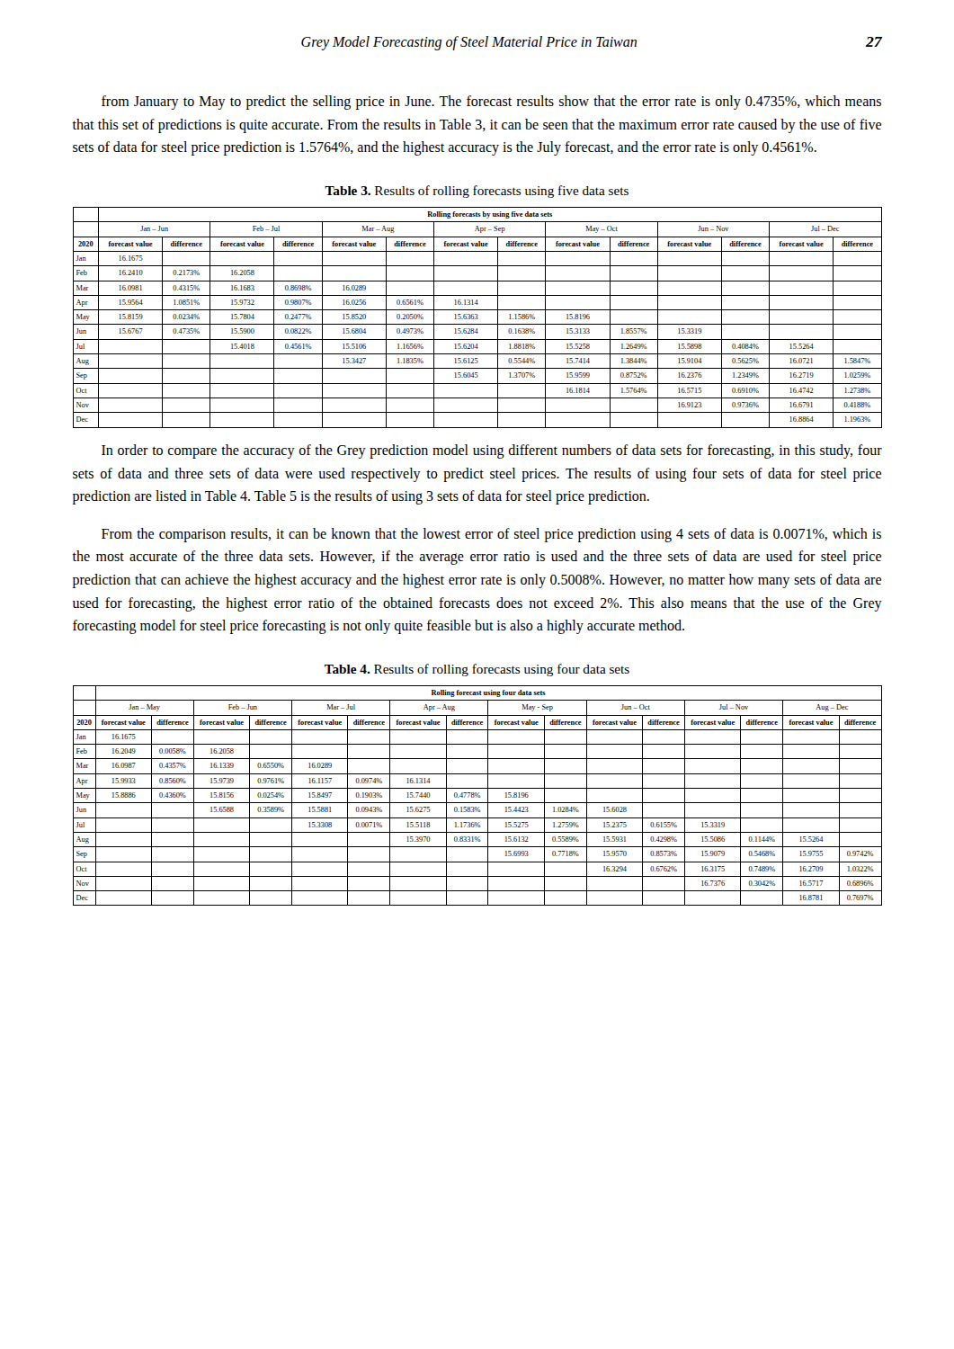Grey Model Forecasting of Steel Material Price in Taiwan 27
from January to May to predict the selling price in June. The forecast results show that the error rate is only 0.4735%, which means that this set of predictions is quite accurate. From the results in Table 3, it can be seen that the maximum error rate caused by the use of five sets of data for steel price prediction is 1.5764%, and the highest accuracy is the July forecast, and the error rate is only 0.4561%.
Table 3. Results of rolling forecasts using five data sets
| | Rolling forecasts by using five data sets |
| --- | --- |
| | Jan – Jun | Feb – Jul | Mar – Aug | Apr – Sep | May – Oct | Jun – Nov | Jul – Dec |
| 2020 | forecast value | difference | forecast value | difference | forecast value | difference | forecast value | difference | forecast value | difference | forecast value | difference | forecast value | difference |
| Jan | 16.1675 | | | | | | | | | | | | | |
| Feb | 16.2410 | 0.2173% | 16.2058 | | | | | | | | | | | |
| Mar | 16.0981 | 0.4315% | 16.1683 | 0.8698% | 16.0289 | | | | | | | | | |
| Apr | 15.9564 | 1.0851% | 15.9732 | 0.9807% | 16.0256 | 0.6561% | 16.1314 | | | | | | | |
| May | 15.8159 | 0.0234% | 15.7804 | 0.2477% | 15.8520 | 0.2050% | 15.6363 | 1.1586% | 15.8196 | | | | | |
| Jun | 15.6767 | 0.4735% | 15.5900 | 0.0822% | 15.6804 | 0.4973% | 15.6284 | 0.1638% | 15.3133 | 1.8557% | 15.3319 | | | |
| Jul | | | 15.4018 | 0.4561% | 15.5106 | 1.1656% | 15.6204 | 1.8818% | 15.5258 | 1.2649% | 15.5898 | 0.4084% | 15.5264 | |
| Aug | | | | | 15.3427 | 1.1835% | 15.6125 | 0.5544% | 15.7414 | 1.3844% | 15.9104 | 0.5625% | 16.0721 | 1.5847% |
| Sep | | | | | | | 15.6045 | 1.3707% | 15.9599 | 0.8752% | 16.2376 | 1.2349% | 16.2719 | 1.0259% |
| Oct | | | | | | | | | 16.1814 | 1.5764% | 16.5715 | 0.6910% | 16.4742 | 1.2738% |
| Nov | | | | | | | | | | | 16.9123 | 0.9736% | 16.6791 | 0.4188% |
| Dec | | | | | | | | | | | | | 16.8864 | 1.1963% |
In order to compare the accuracy of the Grey prediction model using different numbers of data sets for forecasting, in this study, four sets of data and three sets of data were used respectively to predict steel prices. The results of using four sets of data for steel price prediction are listed in Table 4. Table 5 is the results of using 3 sets of data for steel price prediction.
From the comparison results, it can be known that the lowest error of steel price prediction using 4 sets of data is 0.0071%, which is the most accurate of the three data sets. However, if the average error ratio is used and the three sets of data are used for steel price prediction that can achieve the highest accuracy and the highest error rate is only 0.5008%. However, no matter how many sets of data are used for forecasting, the highest error ratio of the obtained forecasts does not exceed 2%. This also means that the use of the Grey forecasting model for steel price forecasting is not only quite feasible but is also a highly accurate method.
Table 4. Results of rolling forecasts using four data sets
| | Rolling forecast using four data sets |
| --- | --- |
| | Jan – May | Feb – Jun | Mar – Jul | Apr – Aug | May - Sep | Jun – Oct | Jul – Nov | Aug – Dec |
| 2020 | forecast value | difference | forecast value | difference | forecast value | difference | forecast value | difference | forecast value | difference | forecast value | difference | forecast value | difference | forecast value | difference |
| Jan | 16.1675 | | | | | | | | | | | | | | | |
| Feb | 16.2049 | 0.0058% | 16.2058 | | | | | | | | | | | | | |
| Mar | 16.0987 | 0.4357% | 16.1339 | 0.6550% | 16.0289 | | | | | | | | | | | |
| Apr | 15.9933 | 0.8560% | 15.9739 | 0.9761% | 16.1157 | 0.0974% | 16.1314 | | | | | | | | | |
| May | 15.8886 | 0.4360% | 15.8156 | 0.0254% | 15.8497 | 0.1903% | 15.7440 | 0.4778% | 15.8196 | | | | | | | |
| Jun | | | 15.6588 | 0.3589% | 15.5881 | 0.0943% | 15.6275 | 0.1583% | 15.4423 | 1.0284% | 15.6028 | | | | | |
| Jul | | | | | 15.3308 | 0.0071% | 15.5118 | 1.1736% | 15.5275 | 1.2759% | 15.2375 | 0.6155% | 15.3319 | | | |
| Aug | | | | | | | 15.3970 | 0.8331% | 15.6132 | 0.5589% | 15.5931 | 0.4298% | 15.5086 | 0.1144% | 15.5264 | |
| Sep | | | | | | | | | 15.6993 | 0.7718% | 15.9570 | 0.8573% | 15.9079 | 0.5468% | 15.9755 | 0.9742% |
| Oct | | | | | | | | | | | 16.3294 | 0.6762% | 16.3175 | 0.7489% | 16.2709 | 1.0322% |
| Nov | | | | | | | | | | | | | 16.7376 | 0.3042% | 16.5717 | 0.6896% |
| Dec | | | | | | | | | | | | | | | 16.8781 | 0.7697% |